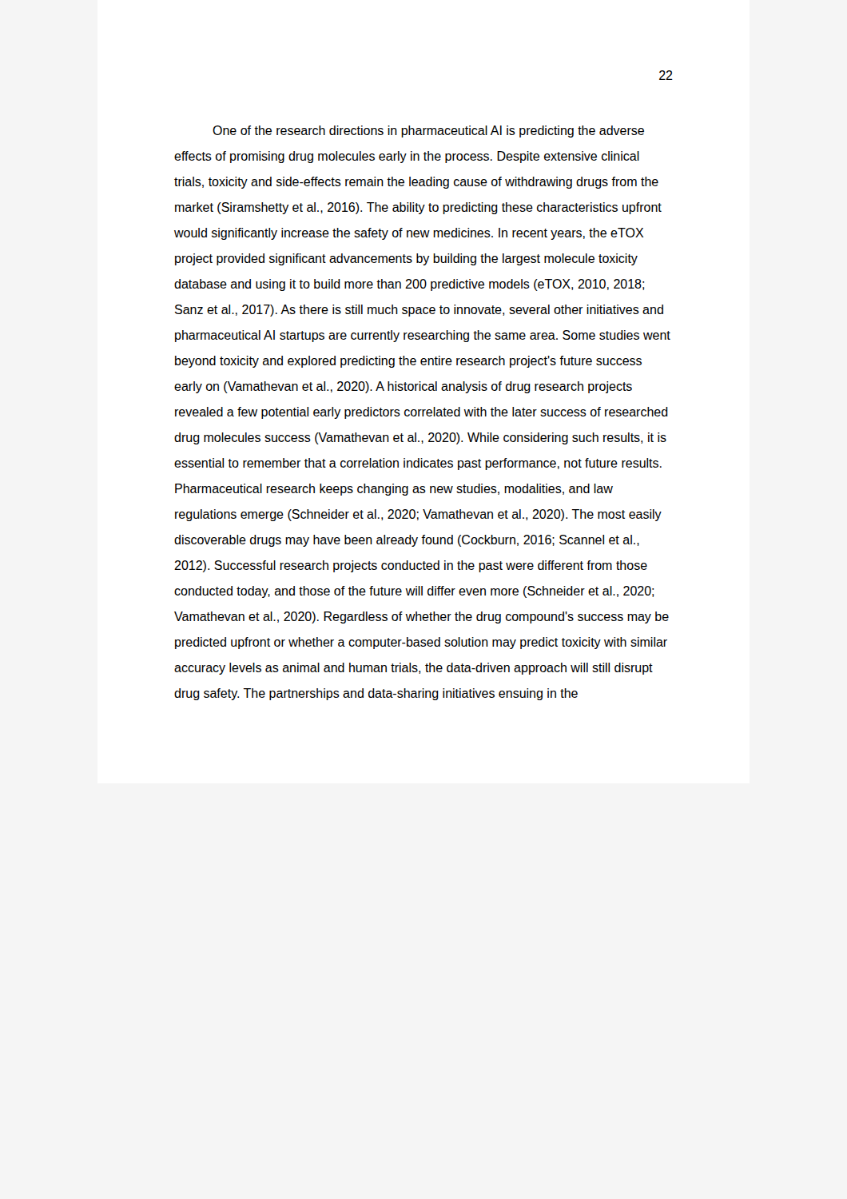22
One of the research directions in pharmaceutical AI is predicting the adverse effects of promising drug molecules early in the process. Despite extensive clinical trials, toxicity and side-effects remain the leading cause of withdrawing drugs from the market (Siramshetty et al., 2016). The ability to predicting these characteristics upfront would significantly increase the safety of new medicines. In recent years, the eTOX project provided significant advancements by building the largest molecule toxicity database and using it to build more than 200 predictive models (eTOX, 2010, 2018; Sanz et al., 2017). As there is still much space to innovate, several other initiatives and pharmaceutical AI startups are currently researching the same area. Some studies went beyond toxicity and explored predicting the entire research project's future success early on (Vamathevan et al., 2020). A historical analysis of drug research projects revealed a few potential early predictors correlated with the later success of researched drug molecules success (Vamathevan et al., 2020). While considering such results, it is essential to remember that a correlation indicates past performance, not future results. Pharmaceutical research keeps changing as new studies, modalities, and law regulations emerge (Schneider et al., 2020; Vamathevan et al., 2020). The most easily discoverable drugs may have been already found (Cockburn, 2016; Scannel et al., 2012). Successful research projects conducted in the past were different from those conducted today, and those of the future will differ even more (Schneider et al., 2020; Vamathevan et al., 2020). Regardless of whether the drug compound's success may be predicted upfront or whether a computer-based solution may predict toxicity with similar accuracy levels as animal and human trials, the data-driven approach will still disrupt drug safety. The partnerships and data-sharing initiatives ensuing in the